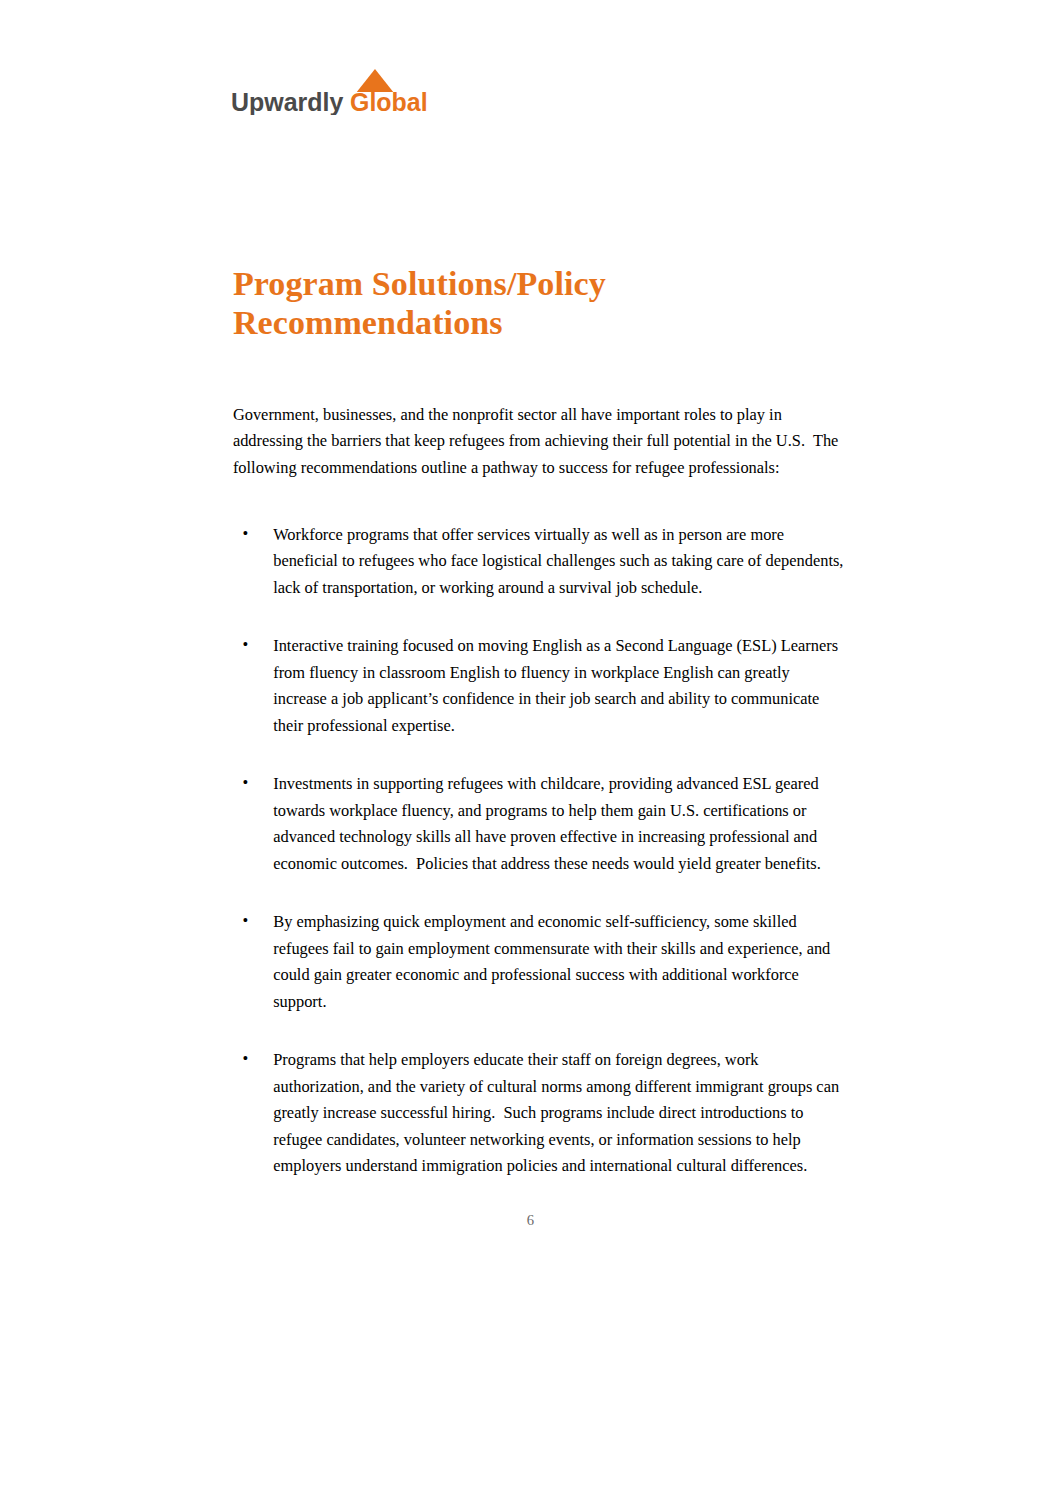Upwardly Global
Program Solutions/Policy Recommendations
Government, businesses, and the nonprofit sector all have important roles to play in addressing the barriers that keep refugees from achieving their full potential in the U.S. The following recommendations outline a pathway to success for refugee professionals:
Workforce programs that offer services virtually as well as in person are more beneficial to refugees who face logistical challenges such as taking care of dependents, lack of transportation, or working around a survival job schedule.
Interactive training focused on moving English as a Second Language (ESL) Learners from fluency in classroom English to fluency in workplace English can greatly increase a job applicant’s confidence in their job search and ability to communicate their professional expertise.
Investments in supporting refugees with childcare, providing advanced ESL geared towards workplace fluency, and programs to help them gain U.S. certifications or advanced technology skills all have proven effective in increasing professional and economic outcomes. Policies that address these needs would yield greater benefits.
By emphasizing quick employment and economic self-sufficiency, some skilled refugees fail to gain employment commensurate with their skills and experience, and could gain greater economic and professional success with additional workforce support.
Programs that help employers educate their staff on foreign degrees, work authorization, and the variety of cultural norms among different immigrant groups can greatly increase successful hiring. Such programs include direct introductions to refugee candidates, volunteer networking events, or information sessions to help employers understand immigration policies and international cultural differences.
6